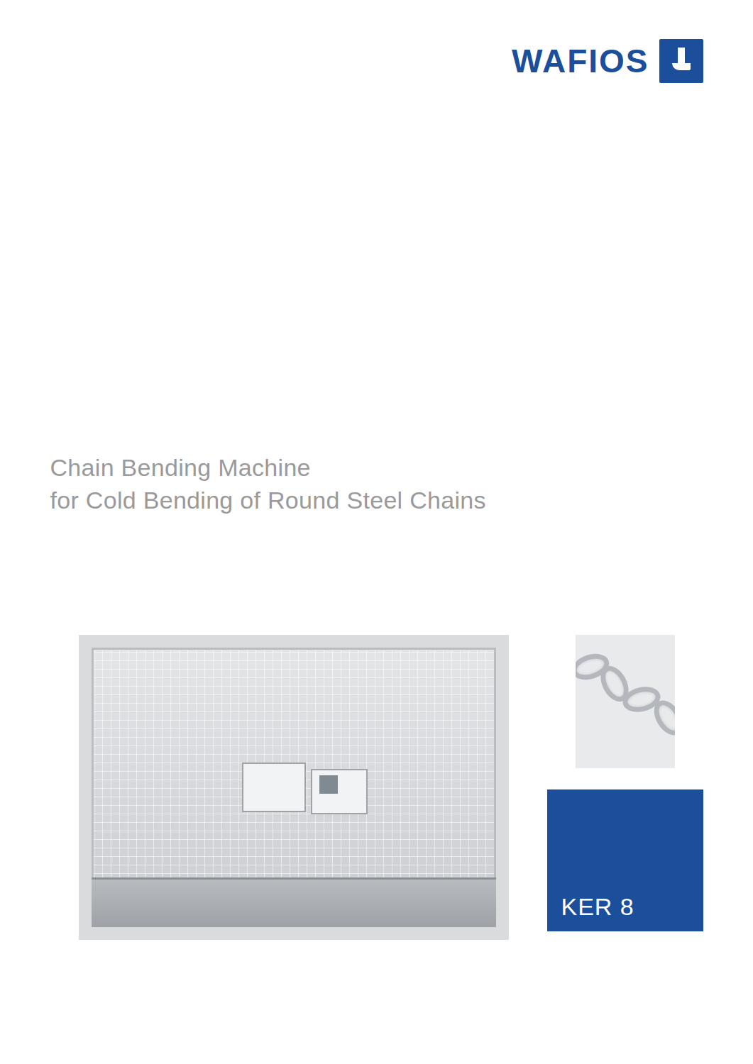Wafios
Chain Bending Machine
for Cold Bending of Round Steel Chains
KER 8